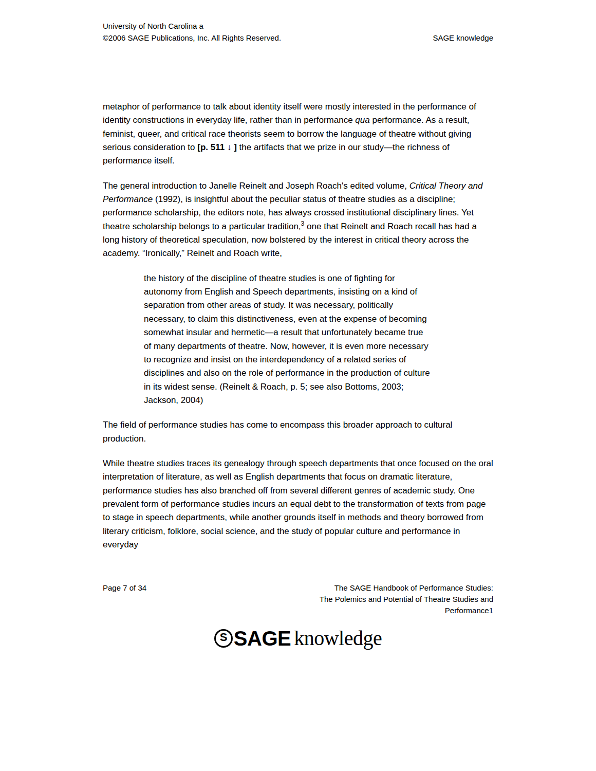University of North Carolina a
©2006 SAGE Publications, Inc. All Rights Reserved.
SAGE knowledge
metaphor of performance to talk about identity itself were mostly interested in the performance of identity constructions in everyday life, rather than in performance qua performance. As a result, feminist, queer, and critical race theorists seem to borrow the language of theatre without giving serious consideration to [p. 511 ↓ ] the artifacts that we prize in our study—the richness of performance itself.
The general introduction to Janelle Reinelt and Joseph Roach's edited volume, Critical Theory and Performance (1992), is insightful about the peculiar status of theatre studies as a discipline; performance scholarship, the editors note, has always crossed institutional disciplinary lines. Yet theatre scholarship belongs to a particular tradition,3 one that Reinelt and Roach recall has had a long history of theoretical speculation, now bolstered by the interest in critical theory across the academy. “Ironically,” Reinelt and Roach write,
the history of the discipline of theatre studies is one of fighting for autonomy from English and Speech departments, insisting on a kind of separation from other areas of study. It was necessary, politically necessary, to claim this distinctiveness, even at the expense of becoming somewhat insular and hermetic—a result that unfortunately became true of many departments of theatre. Now, however, it is even more necessary to recognize and insist on the interdependency of a related series of disciplines and also on the role of performance in the production of culture in its widest sense. (Reinelt & Roach, p. 5; see also Bottoms, 2003; Jackson, 2004)
The field of performance studies has come to encompass this broader approach to cultural production.
While theatre studies traces its genealogy through speech departments that once focused on the oral interpretation of literature, as well as English departments that focus on dramatic literature, performance studies has also branched off from several different genres of academic study. One prevalent form of performance studies incurs an equal debt to the transformation of texts from page to stage in speech departments, while another grounds itself in methods and theory borrowed from literary criticism, folklore, social science, and the study of popular culture and performance in everyday
Page 7 of 34
The SAGE Handbook of Performance Studies:
The Polemics and Potential of Theatre Studies and
Performance1
SSAGE knowledge